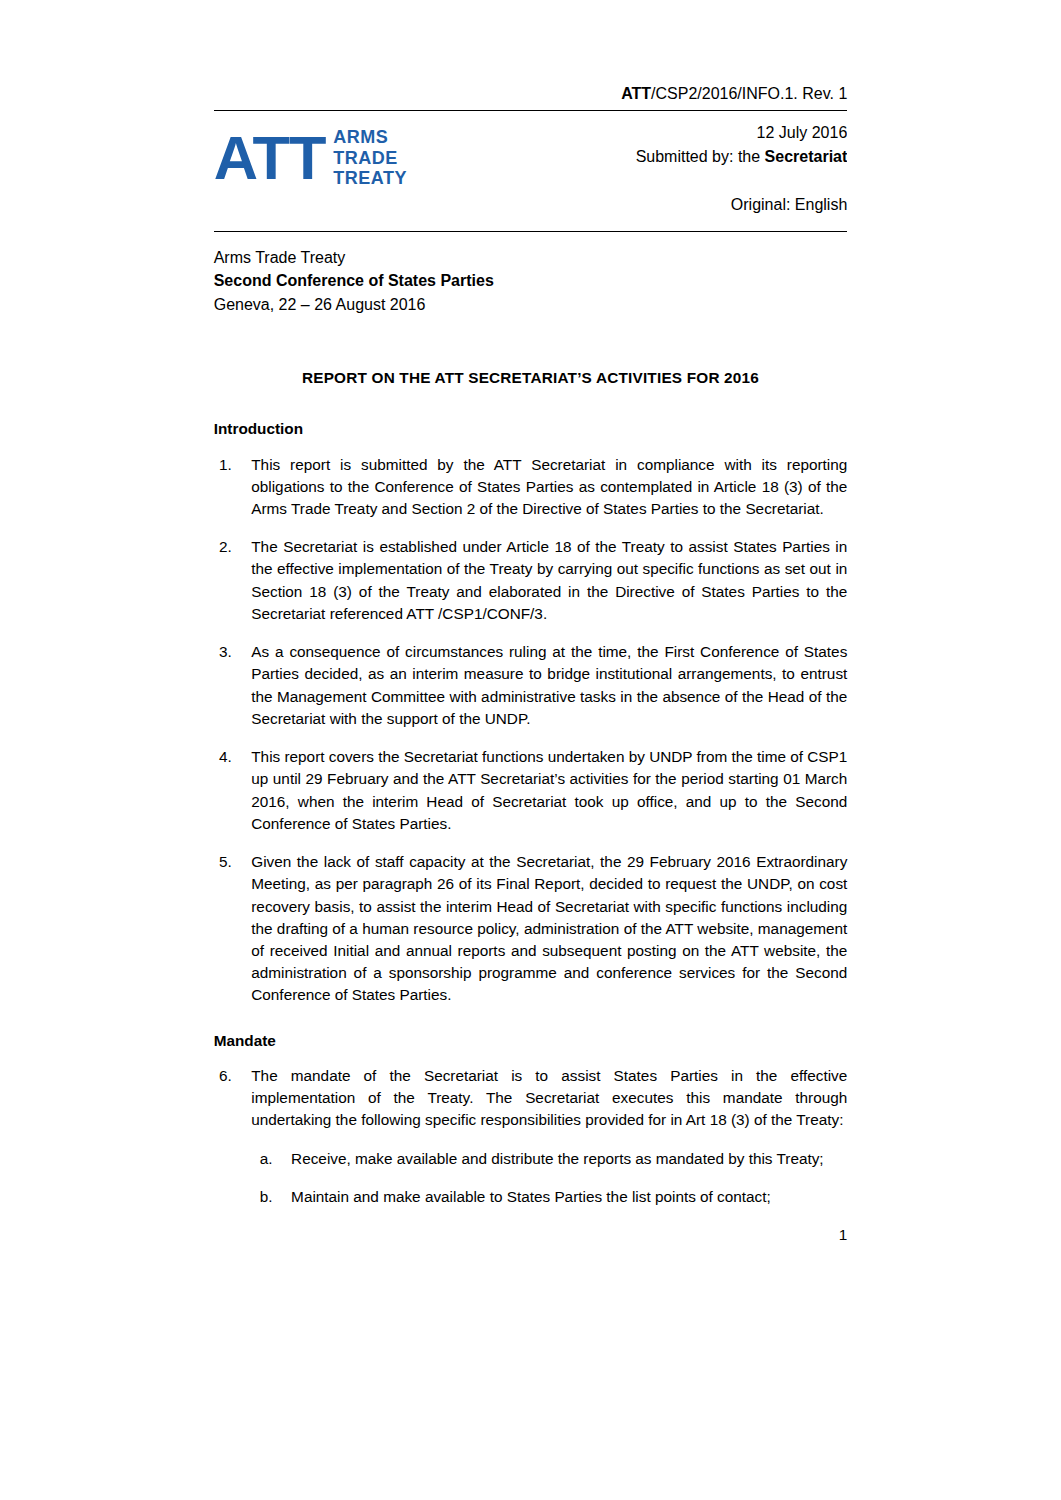ATT/CSP2/2016/INFO.1. Rev. 1
ATT Arms
Trade
Treaty
12 July 2016
Submitted by: the Secretariat
Original: English
Arms Trade Treaty
Second Conference of States Parties
Geneva, 22 – 26 August 2016
Report on the ATT Secretariat’s Activities for 2016
Introduction
This report is submitted by the ATT Secretariat in compliance with its reporting obligations to the Conference of States Parties as contemplated in Article 18 (3) of the Arms Trade Treaty and Section 2 of the Directive of States Parties to the Secretariat.
The Secretariat is established under Article 18 of the Treaty to assist States Parties in the effective implementation of the Treaty by carrying out specific functions as set out in Section 18 (3) of the Treaty and elaborated in the Directive of States Parties to the Secretariat referenced ATT /CSP1/CONF/3.
As a consequence of circumstances ruling at the time, the First Conference of States Parties decided, as an interim measure to bridge institutional arrangements, to entrust the Management Committee with administrative tasks in the absence of the Head of the Secretariat with the support of the UNDP.
This report covers the Secretariat functions undertaken by UNDP from the time of CSP1 up until 29 February and the ATT Secretariat’s activities for the period starting 01 March 2016, when the interim Head of Secretariat took up office, and up to the Second Conference of States Parties.
Given the lack of staff capacity at the Secretariat, the 29 February 2016 Extraordinary Meeting, as per paragraph 26 of its Final Report, decided to request the UNDP, on cost recovery basis, to assist the interim Head of Secretariat with specific functions including the drafting of a human resource policy, administration of the ATT website, management of received Initial and annual reports and subsequent posting on the ATT website, the administration of a sponsorship programme and conference services for the Second Conference of States Parties.
Mandate
The mandate of the Secretariat is to assist States Parties in the effective implementation of the Treaty. The Secretariat executes this mandate through undertaking the following specific responsibilities provided for in Art 18 (3) of the Treaty:
Receive, make available and distribute the reports as mandated by this Treaty;
Maintain and make available to States Parties the list points of contact;
1